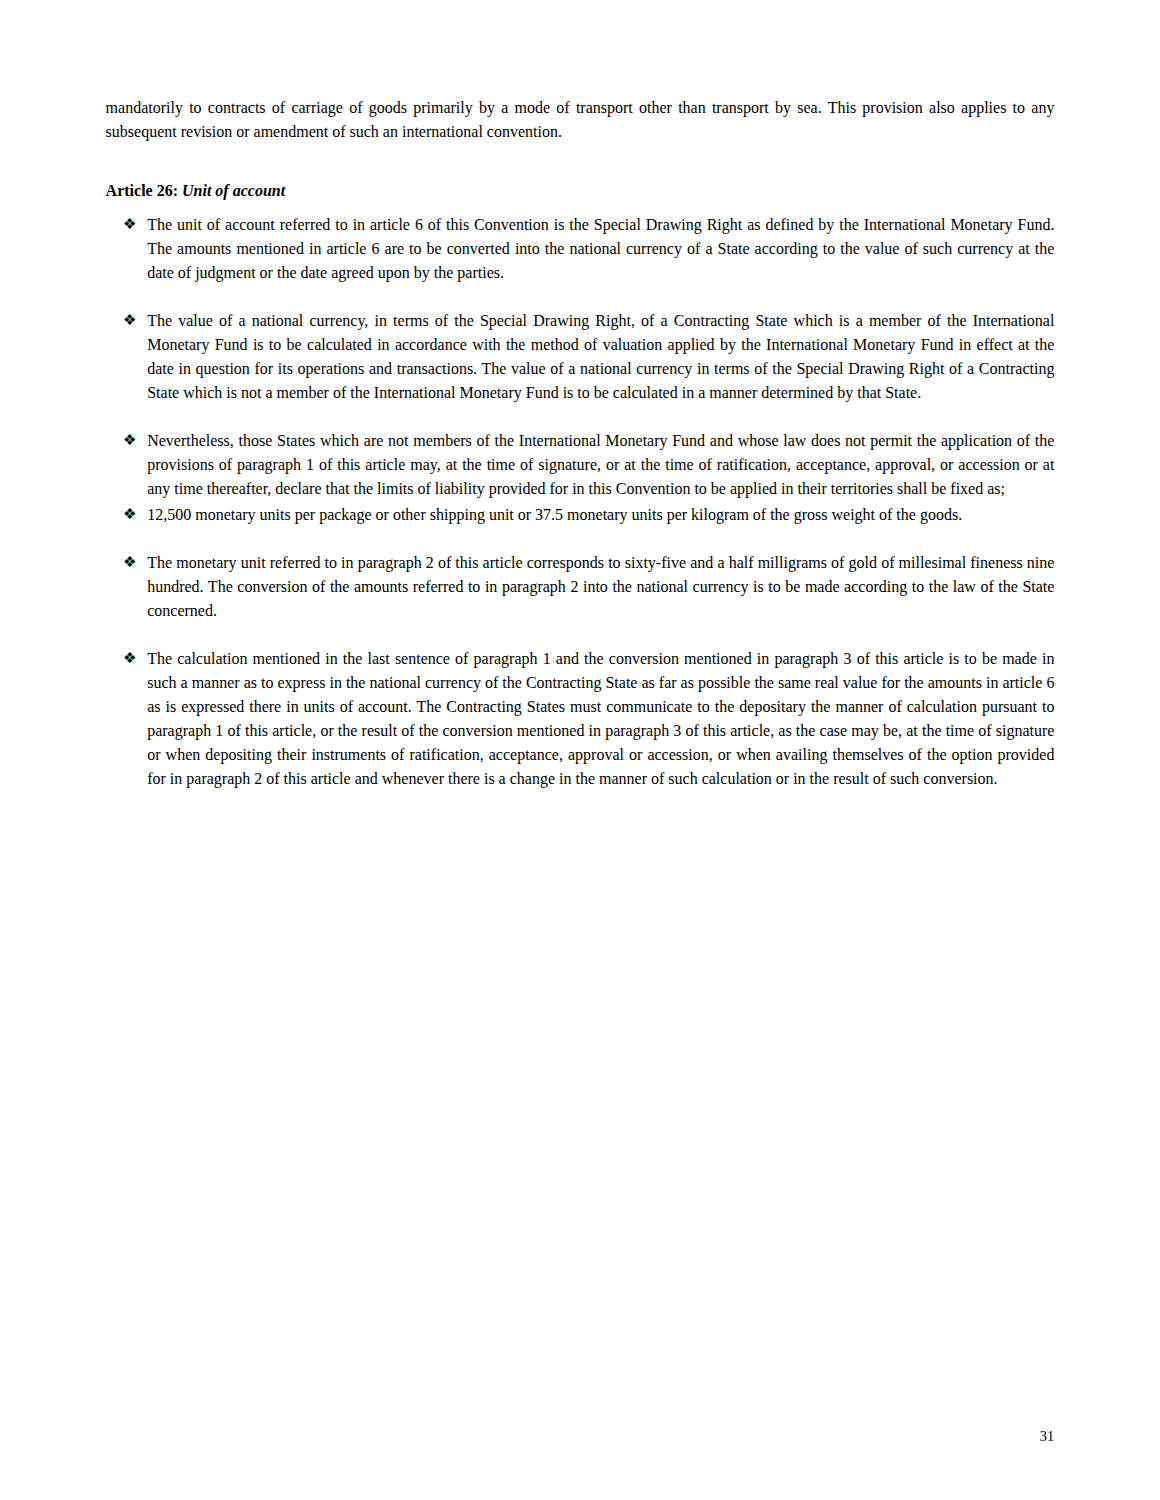mandatorily to contracts of carriage of goods primarily by a mode of transport other than transport by sea. This provision also applies to any subsequent revision or amendment of such an international convention.
Article 26: Unit of account
The unit of account referred to in article 6 of this Convention is the Special Drawing Right as defined by the International Monetary Fund. The amounts mentioned in article 6 are to be converted into the national currency of a State according to the value of such currency at the date of judgment or the date agreed upon by the parties.
The value of a national currency, in terms of the Special Drawing Right, of a Contracting State which is a member of the International Monetary Fund is to be calculated in accordance with the method of valuation applied by the International Monetary Fund in effect at the date in question for its operations and transactions. The value of a national currency in terms of the Special Drawing Right of a Contracting State which is not a member of the International Monetary Fund is to be calculated in a manner determined by that State.
Nevertheless, those States which are not members of the International Monetary Fund and whose law does not permit the application of the provisions of paragraph 1 of this article may, at the time of signature, or at the time of ratification, acceptance, approval, or accession or at any time thereafter, declare that the limits of liability provided for in this Convention to be applied in their territories shall be fixed as;
12,500 monetary units per package or other shipping unit or 37.5 monetary units per kilogram of the gross weight of the goods.
The monetary unit referred to in paragraph 2 of this article corresponds to sixty-five and a half milligrams of gold of millesimal fineness nine hundred. The conversion of the amounts referred to in paragraph 2 into the national currency is to be made according to the law of the State concerned.
The calculation mentioned in the last sentence of paragraph 1 and the conversion mentioned in paragraph 3 of this article is to be made in such a manner as to express in the national currency of the Contracting State as far as possible the same real value for the amounts in article 6 as is expressed there in units of account. The Contracting States must communicate to the depositary the manner of calculation pursuant to paragraph 1 of this article, or the result of the conversion mentioned in paragraph 3 of this article, as the case may be, at the time of signature or when depositing their instruments of ratification, acceptance, approval or accession, or when availing themselves of the option provided for in paragraph 2 of this article and whenever there is a change in the manner of such calculation or in the result of such conversion.
31